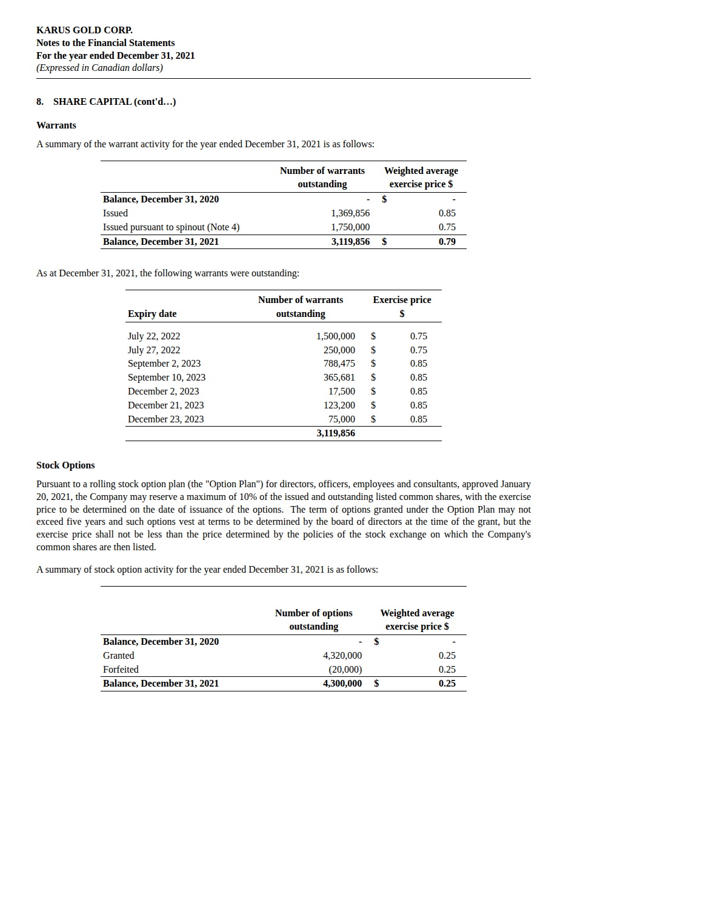KARUS GOLD CORP.
Notes to the Financial Statements
For the year ended December 31, 2021
(Expressed in Canadian dollars)
8. SHARE CAPITAL (cont'd…)
Warrants
A summary of the warrant activity for the year ended December 31, 2021 is as follows:
| | Number of warrants | Weighted average |
| --- | --- | --- |
| | outstanding | exercise price $ |
| Balance, December 31, 2020 | - | $ | - |
| Issued | 1,369,856 | | 0.85 |
| Issued pursuant to spinout (Note 4) | 1,750,000 | | 0.75 |
| Balance, December 31, 2021 | 3,119,856 | $ | 0.79 |
As at December 31, 2021, the following warrants were outstanding:
| | Number of warrants | Exercise price |
| --- | --- | --- |
| Expiry date | outstanding | $ |
| July 22, 2022 | 1,500,000 | $ | 0.75 |
| July 27, 2022 | 250,000 | $ | 0.75 |
| September 2, 2023 | 788,475 | $ | 0.85 |
| September 10, 2023 | 365,681 | $ | 0.85 |
| December 2, 2023 | 17,500 | $ | 0.85 |
| December 21, 2023 | 123,200 | $ | 0.85 |
| December 23, 2023 | 75,000 | $ | 0.85 |
| | 3,119,856 | | |
Stock Options
Pursuant to a rolling stock option plan (the "Option Plan") for directors, officers, employees and consultants, approved January 20, 2021, the Company may reserve a maximum of 10% of the issued and outstanding listed common shares, with the exercise price to be determined on the date of issuance of the options. The term of options granted under the Option Plan may not exceed five years and such options vest at terms to be determined by the board of directors at the time of the grant, but the exercise price shall not be less than the price determined by the policies of the stock exchange on which the Company's common shares are then listed.
A summary of stock option activity for the year ended December 31, 2021 is as follows:
| | Number of options | Weighted average |
| --- | --- | --- |
| | outstanding | exercise price $ |
| Balance, December 31, 2020 | - | $ | - |
| Granted | 4,320,000 | | 0.25 |
| Forfeited | (20,000) | | 0.25 |
| Balance, December 31, 2021 | 4,300,000 | $ | 0.25 |